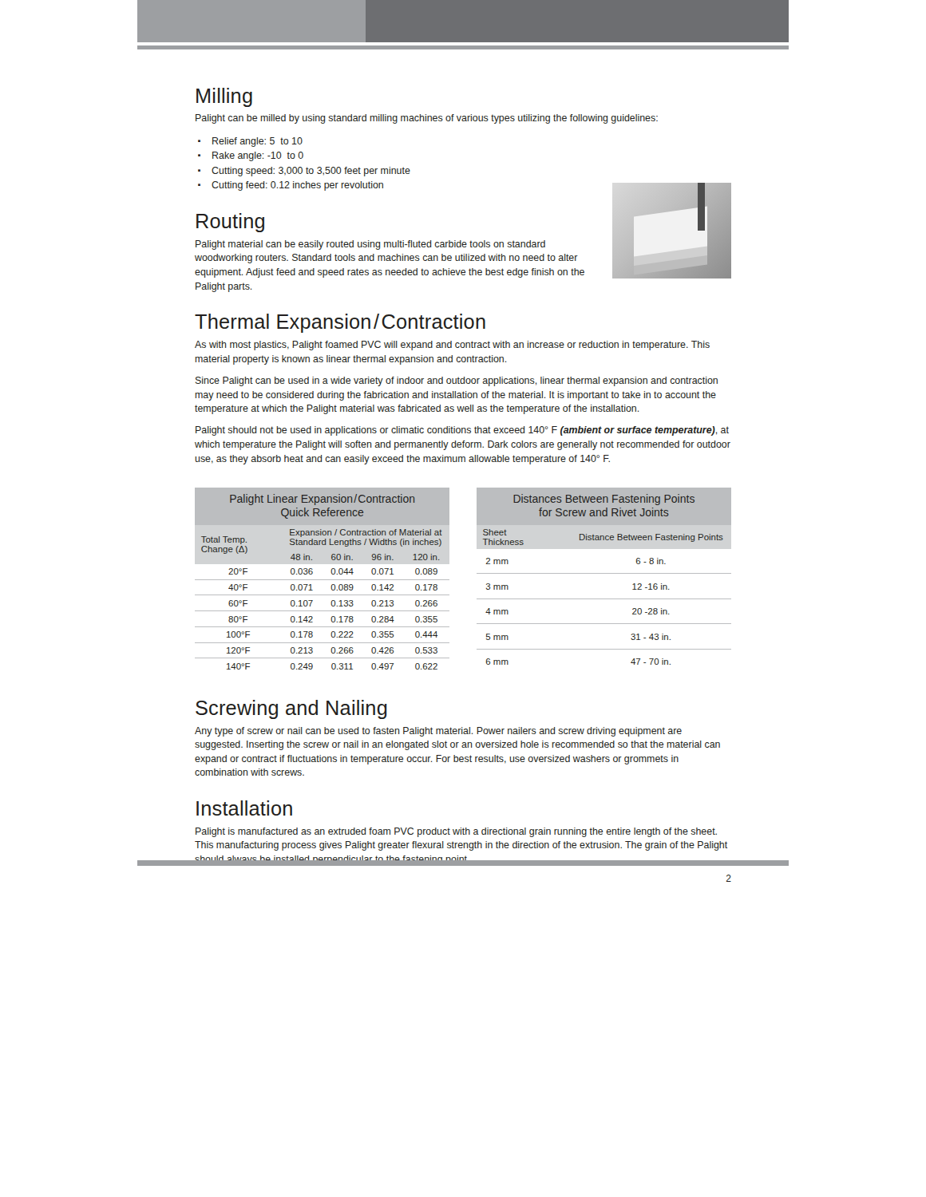Milling
Palight can be milled by using standard milling machines of various types utilizing the following guidelines:
Relief angle: 5 to 10
Rake angle: -10 to 0
Cutting speed: 3,000 to 3,500 feet per minute
Cutting feed: 0.12 inches per revolution
Routing
Palight material can be easily routed using multi-fluted carbide tools on standard woodworking routers. Standard tools and machines can be utilized with no need to alter equipment. Adjust feed and speed rates as needed to achieve the best edge finish on the Palight parts.
Thermal Expansion / Contraction
As with most plastics, Palight foamed PVC will expand and contract with an increase or reduction in temperature. This material property is known as linear thermal expansion and contraction.
Since Palight can be used in a wide variety of indoor and outdoor applications, linear thermal expansion and contraction may need to be considered during the fabrication and installation of the material. It is important to take in to account the temperature at which the Palight material was fabricated as well as the temperature of the installation.
Palight should not be used in applications or climatic conditions that exceed 140° F (ambient or surface temperature), at which temperature the Palight will soften and permanently deform. Dark colors are generally not recommended for outdoor use, as they absorb heat and can easily exceed the maximum allowable temperature of 140° F.
Palight Linear Expansion / Contraction Quick Reference
| Total Temp. Change (Δ) | Expansion / Contraction of Material at Standard Lengths / Widths (in inches) |
| --- | --- |
| 48 in. | 60 in. | 96 in. | 120 in. |
| 20°F | 0.036 | 0.044 | 0.071 | 0.089 |
| 40°F | 0.071 | 0.089 | 0.142 | 0.178 |
| 60°F | 0.107 | 0.133 | 0.213 | 0.266 |
| 80°F | 0.142 | 0.178 | 0.284 | 0.355 |
| 100°F | 0.178 | 0.222 | 0.355 | 0.444 |
| 120°F | 0.213 | 0.266 | 0.426 | 0.533 |
| 140°F | 0.249 | 0.311 | 0.497 | 0.622 |
Distances Between Fastening Points for Screw and Rivet Joints
| Sheet Thickness | Distance Between Fastening Points |
| --- | --- |
| 2 mm | 6 - 8 in. |
| 3 mm | 12 -16 in. |
| 4 mm | 20 -28 in. |
| 5 mm | 31 - 43 in. |
| 6 mm | 47 - 70 in. |
Screwing and Nailing
Any type of screw or nail can be used to fasten Palight material. Power nailers and screw driving equipment are suggested. Inserting the screw or nail in an elongated slot or an oversized hole is recommended so that the material can expand or contract if fluctuations in temperature occur. For best results, use oversized washers or grommets in combination with screws.
Installation
Palight is manufactured as an extruded foam PVC product with a directional grain running the entire length of the sheet. This manufacturing process gives Palight greater flexural strength in the direction of the extrusion. The grain of the Palight should always be installed perpendicular to the fastening point.
2